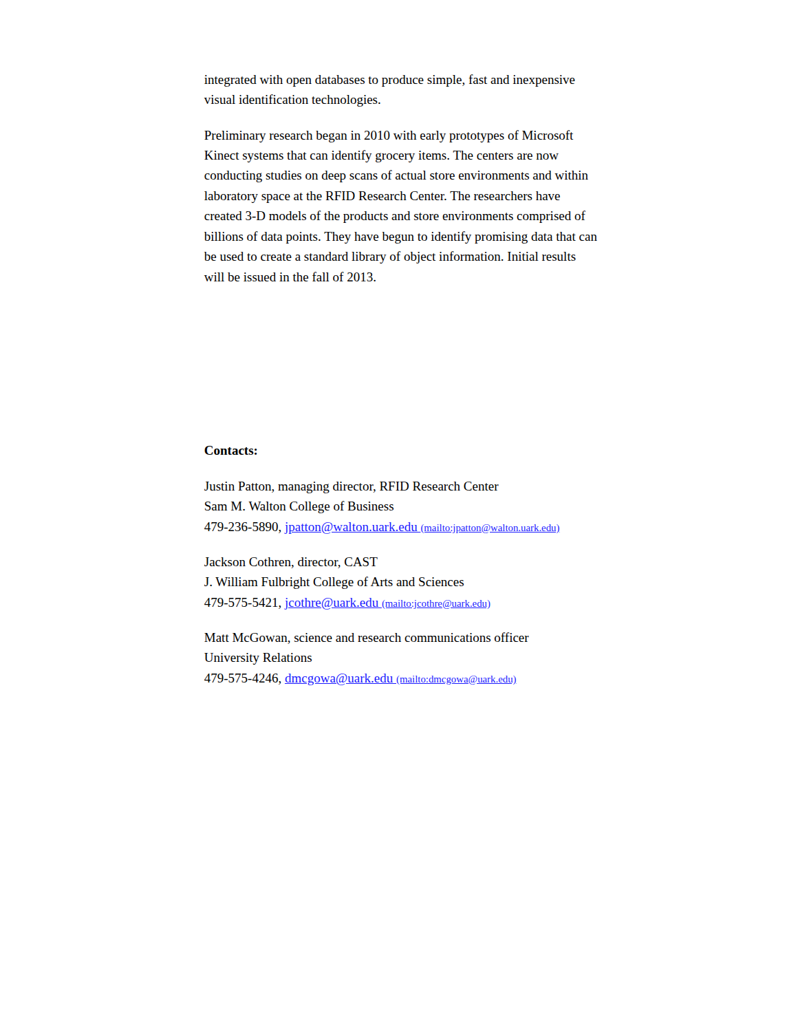integrated with open databases to produce simple, fast and inexpensive visual identification technologies.
Preliminary research began in 2010 with early prototypes of Microsoft Kinect systems that can identify grocery items. The centers are now conducting studies on deep scans of actual store environments and within laboratory space at the RFID Research Center. The researchers have created 3-D models of the products and store environments comprised of billions of data points. They have begun to identify promising data that can be used to create a standard library of object information. Initial results will be issued in the fall of 2013.
Contacts:
Justin Patton, managing director, RFID Research Center
Sam M. Walton College of Business
479-236-5890, jpatton@walton.uark.edu (mailto:jpatton@walton.uark.edu)
Jackson Cothren, director, CAST
J. William Fulbright College of Arts and Sciences
479-575-5421, jcothre@uark.edu (mailto:jcothre@uark.edu)
Matt McGowan, science and research communications officer
University Relations
479-575-4246, dmcgowa@uark.edu (mailto:dmcgowa@uark.edu)